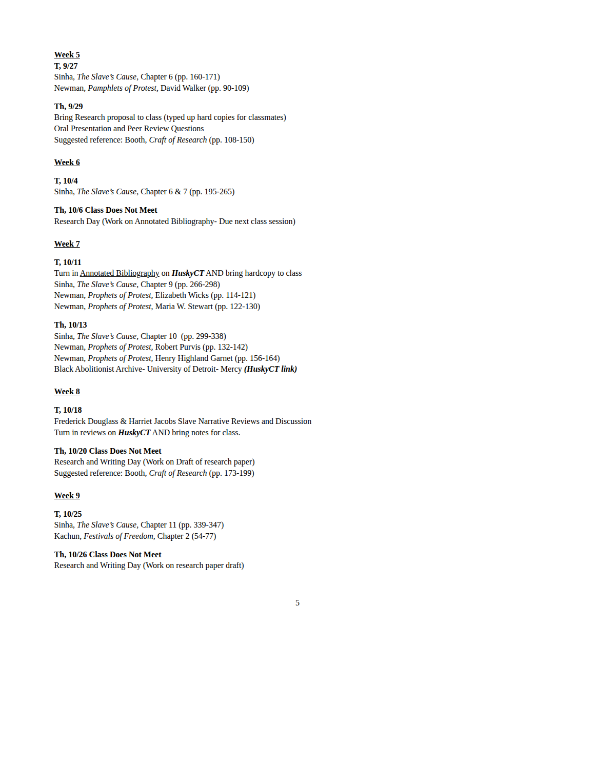Week 5
T, 9/27
Sinha, The Slave’s Cause, Chapter 6 (pp. 160-171)
Newman, Pamphlets of Protest, David Walker (pp. 90-109)
Th, 9/29
Bring Research proposal to class (typed up hard copies for classmates)
Oral Presentation and Peer Review Questions
Suggested reference: Booth, Craft of Research (pp. 108-150)
Week 6
T, 10/4
Sinha, The Slave’s Cause, Chapter 6 & 7 (pp. 195-265)
Th, 10/6 Class Does Not Meet
Research Day (Work on Annotated Bibliography- Due next class session)
Week 7
T, 10/11
Turn in Annotated Bibliography on HuskyCT AND bring hardcopy to class
Sinha, The Slave’s Cause, Chapter 9 (pp. 266-298)
Newman, Prophets of Protest, Elizabeth Wicks (pp. 114-121)
Newman, Prophets of Protest, Maria W. Stewart (pp. 122-130)
Th, 10/13
Sinha, The Slave’s Cause, Chapter 10 (pp. 299-338)
Newman, Prophets of Protest, Robert Purvis (pp. 132-142)
Newman, Prophets of Protest, Henry Highland Garnet (pp. 156-164)
Black Abolitionist Archive- University of Detroit- Mercy (HuskyCT link)
Week 8
T, 10/18
Frederick Douglass & Harriet Jacobs Slave Narrative Reviews and Discussion
Turn in reviews on HuskyCT AND bring notes for class.
Th, 10/20 Class Does Not Meet
Research and Writing Day (Work on Draft of research paper)
Suggested reference: Booth, Craft of Research (pp. 173-199)
Week 9
T, 10/25
Sinha, The Slave’s Cause, Chapter 11 (pp. 339-347)
Kachun, Festivals of Freedom, Chapter 2 (54-77)
Th, 10/26 Class Does Not Meet
Research and Writing Day (Work on research paper draft)
5